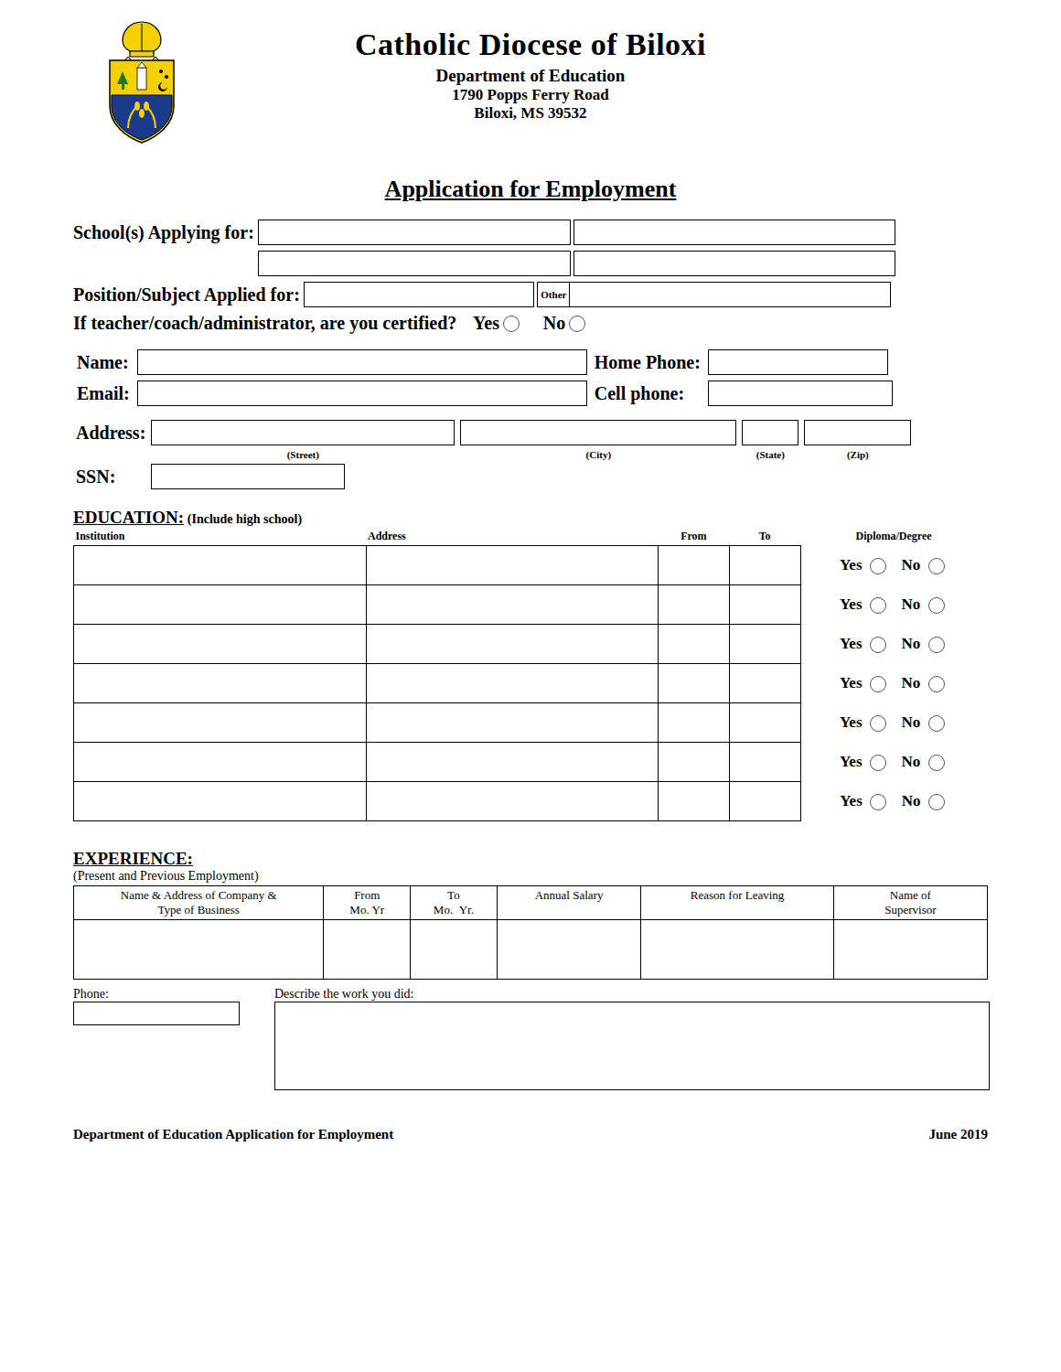Catholic Diocese of Biloxi
Department of Education
1790 Popps Ferry Road
Biloxi, MS 39532
Application for Employment
School(s) Applying for:
School(s) Applying for:
Position/Subject Applied for: Other
If teacher/coach/administrator, are you certified? Yes No
| Name: | | Home Phone: | |
| Email: | | Cell phone: | |
| Address: | | | | |
| | (Street) | (City) | (State) | (Zip) |
| SSN: | | |
EDUCATION:
(Include high school)
| Institution | Address | From | To | Diploma/Degree |
| --- | --- | --- | --- | --- |
| | | | | Yes No |
| | | | | Yes No |
| | | | | Yes No |
| | | | | Yes No |
| | | | | Yes No |
| | | | | Yes No |
| | | | | Yes No |
EXPERIENCE:
(Present and Previous Employment)
| Name & Address of Company & Type of Business | From Mo. Yr | To Mo. Yr. | Annual Salary | Reason for Leaving | Name of Supervisor |
| --- | --- | --- | --- | --- | --- |
Phone:
Describe the work you did:
Department of Education Application for Employment June 2019